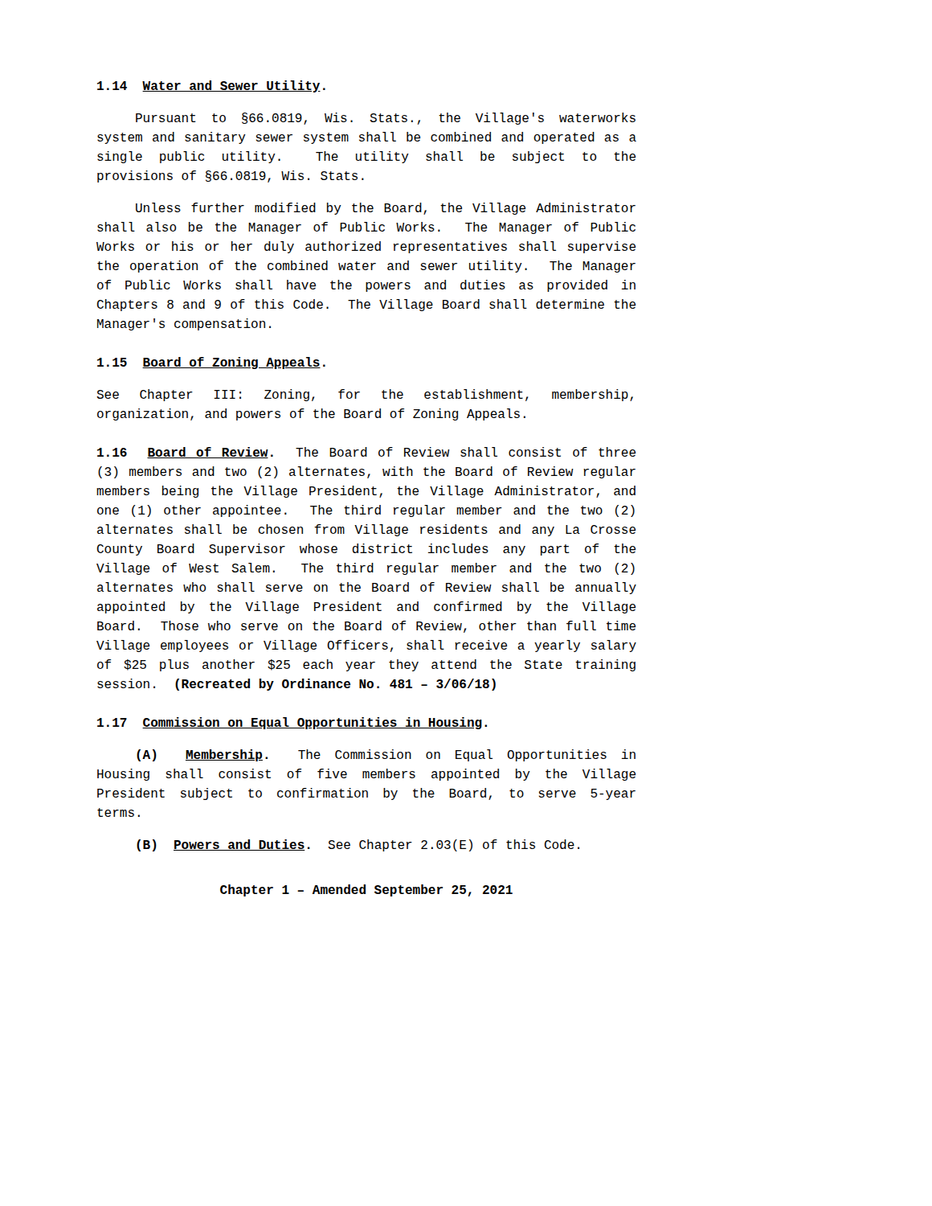1.14 Water and Sewer Utility.
Pursuant to §66.0819, Wis. Stats., the Village's waterworks system and sanitary sewer system shall be combined and operated as a single public utility. The utility shall be subject to the provisions of §66.0819, Wis. Stats.
Unless further modified by the Board, the Village Administrator shall also be the Manager of Public Works. The Manager of Public Works or his or her duly authorized representatives shall supervise the operation of the combined water and sewer utility. The Manager of Public Works shall have the powers and duties as provided in Chapters 8 and 9 of this Code. The Village Board shall determine the Manager's compensation.
1.15 Board of Zoning Appeals.
See Chapter III: Zoning, for the establishment, membership, organization, and powers of the Board of Zoning Appeals.
1.16 Board of Review. The Board of Review shall consist of three (3) members and two (2) alternates, with the Board of Review regular members being the Village President, the Village Administrator, and one (1) other appointee. The third regular member and the two (2) alternates shall be chosen from Village residents and any La Crosse County Board Supervisor whose district includes any part of the Village of West Salem. The third regular member and the two (2) alternates who shall serve on the Board of Review shall be annually appointed by the Village President and confirmed by the Village Board. Those who serve on the Board of Review, other than full time Village employees or Village Officers, shall receive a yearly salary of $25 plus another $25 each year they attend the State training session. (Recreated by Ordinance No. 481 – 3/06/18)
1.17 Commission on Equal Opportunities in Housing.
(A) Membership. The Commission on Equal Opportunities in Housing shall consist of five members appointed by the Village President subject to confirmation by the Board, to serve 5-year terms.
(B) Powers and Duties. See Chapter 2.03(E) of this Code.
Chapter 1 – Amended September 25, 2021